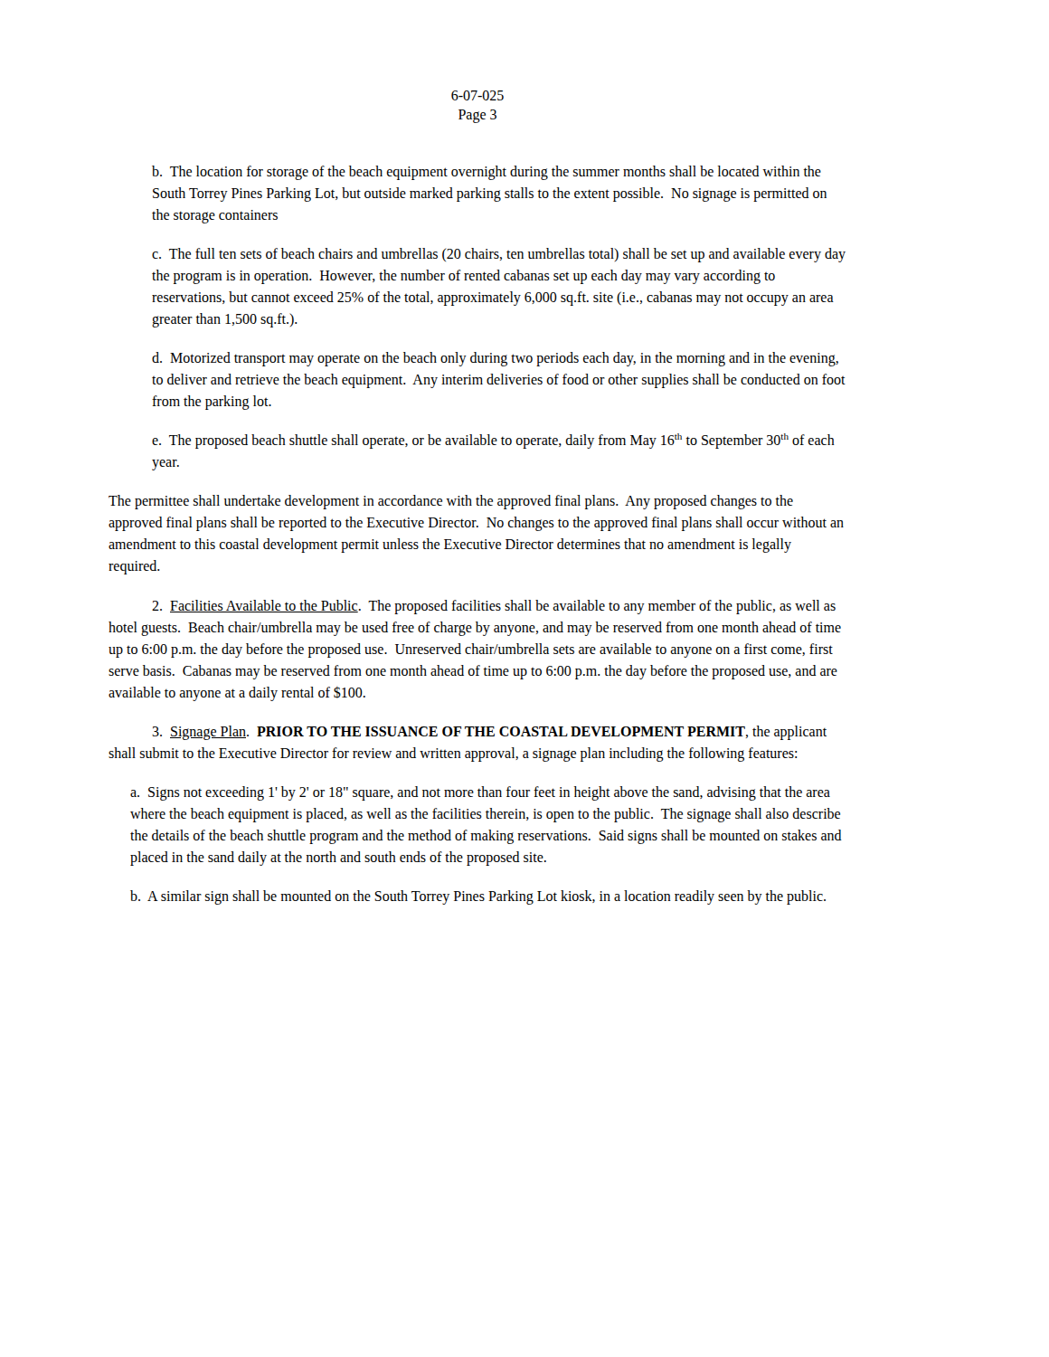6-07-025
Page 3
b. The location for storage of the beach equipment overnight during the summer months shall be located within the South Torrey Pines Parking Lot, but outside marked parking stalls to the extent possible. No signage is permitted on the storage containers
c. The full ten sets of beach chairs and umbrellas (20 chairs, ten umbrellas total) shall be set up and available every day the program is in operation. However, the number of rented cabanas set up each day may vary according to reservations, but cannot exceed 25% of the total, approximately 6,000 sq.ft. site (i.e., cabanas may not occupy an area greater than 1,500 sq.ft.).
d. Motorized transport may operate on the beach only during two periods each day, in the morning and in the evening, to deliver and retrieve the beach equipment. Any interim deliveries of food or other supplies shall be conducted on foot from the parking lot.
e. The proposed beach shuttle shall operate, or be available to operate, daily from May 16th to September 30th of each year.
The permittee shall undertake development in accordance with the approved final plans. Any proposed changes to the approved final plans shall be reported to the Executive Director. No changes to the approved final plans shall occur without an amendment to this coastal development permit unless the Executive Director determines that no amendment is legally required.
2. Facilities Available to the Public. The proposed facilities shall be available to any member of the public, as well as hotel guests. Beach chair/umbrella may be used free of charge by anyone, and may be reserved from one month ahead of time up to 6:00 p.m. the day before the proposed use. Unreserved chair/umbrella sets are available to anyone on a first come, first serve basis. Cabanas may be reserved from one month ahead of time up to 6:00 p.m. the day before the proposed use, and are available to anyone at a daily rental of $100.
3. Signage Plan. PRIOR TO THE ISSUANCE OF THE COASTAL DEVELOPMENT PERMIT, the applicant shall submit to the Executive Director for review and written approval, a signage plan including the following features:
a. Signs not exceeding 1' by 2' or 18" square, and not more than four feet in height above the sand, advising that the area where the beach equipment is placed, as well as the facilities therein, is open to the public. The signage shall also describe the details of the beach shuttle program and the method of making reservations. Said signs shall be mounted on stakes and placed in the sand daily at the north and south ends of the proposed site.
b. A similar sign shall be mounted on the South Torrey Pines Parking Lot kiosk, in a location readily seen by the public.